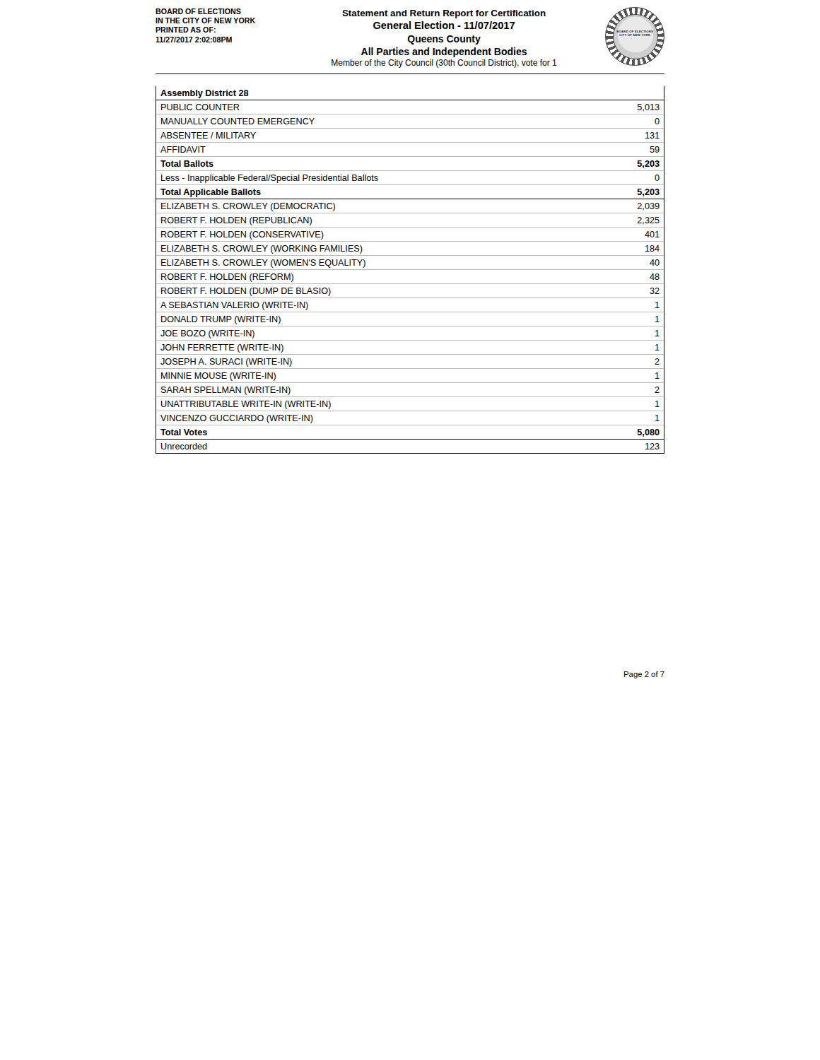BOARD OF ELECTIONS
IN THE CITY OF NEW YORK
PRINTED AS OF:
11/27/2017 2:02:08PM
Statement and Return Report for Certification
General Election - 11/07/2017
Queens County
All Parties and Independent Bodies
Member of the City Council (30th Council District), vote for 1
BOARD OF ELECTIONS
CITY OF NEW YORK
Assembly District 28
| PUBLIC COUNTER | 5,013 |
| MANUALLY COUNTED EMERGENCY | 0 |
| ABSENTEE / MILITARY | 131 |
| AFFIDAVIT | 59 |
| Total Ballots | 5,203 |
| Less - Inapplicable Federal/Special Presidential Ballots | 0 |
| Total Applicable Ballots | 5,203 |
| ELIZABETH S. CROWLEY (DEMOCRATIC) | 2,039 |
| ROBERT F. HOLDEN (REPUBLICAN) | 2,325 |
| ROBERT F. HOLDEN (CONSERVATIVE) | 401 |
| ELIZABETH S. CROWLEY (WORKING FAMILIES) | 184 |
| ELIZABETH S. CROWLEY (WOMEN'S EQUALITY) | 40 |
| ROBERT F. HOLDEN (REFORM) | 48 |
| ROBERT F. HOLDEN (DUMP DE BLASIO) | 32 |
| A SEBASTIAN VALERIO (WRITE-IN) | 1 |
| DONALD TRUMP (WRITE-IN) | 1 |
| JOE BOZO (WRITE-IN) | 1 |
| JOHN FERRETTE (WRITE-IN) | 1 |
| JOSEPH A. SURACI (WRITE-IN) | 2 |
| MINNIE MOUSE (WRITE-IN) | 1 |
| SARAH SPELLMAN (WRITE-IN) | 2 |
| UNATTRIBUTABLE WRITE-IN (WRITE-IN) | 1 |
| VINCENZO GUCCIARDO (WRITE-IN) | 1 |
| Total Votes | 5,080 |
| Unrecorded | 123 |
Page 2 of 7